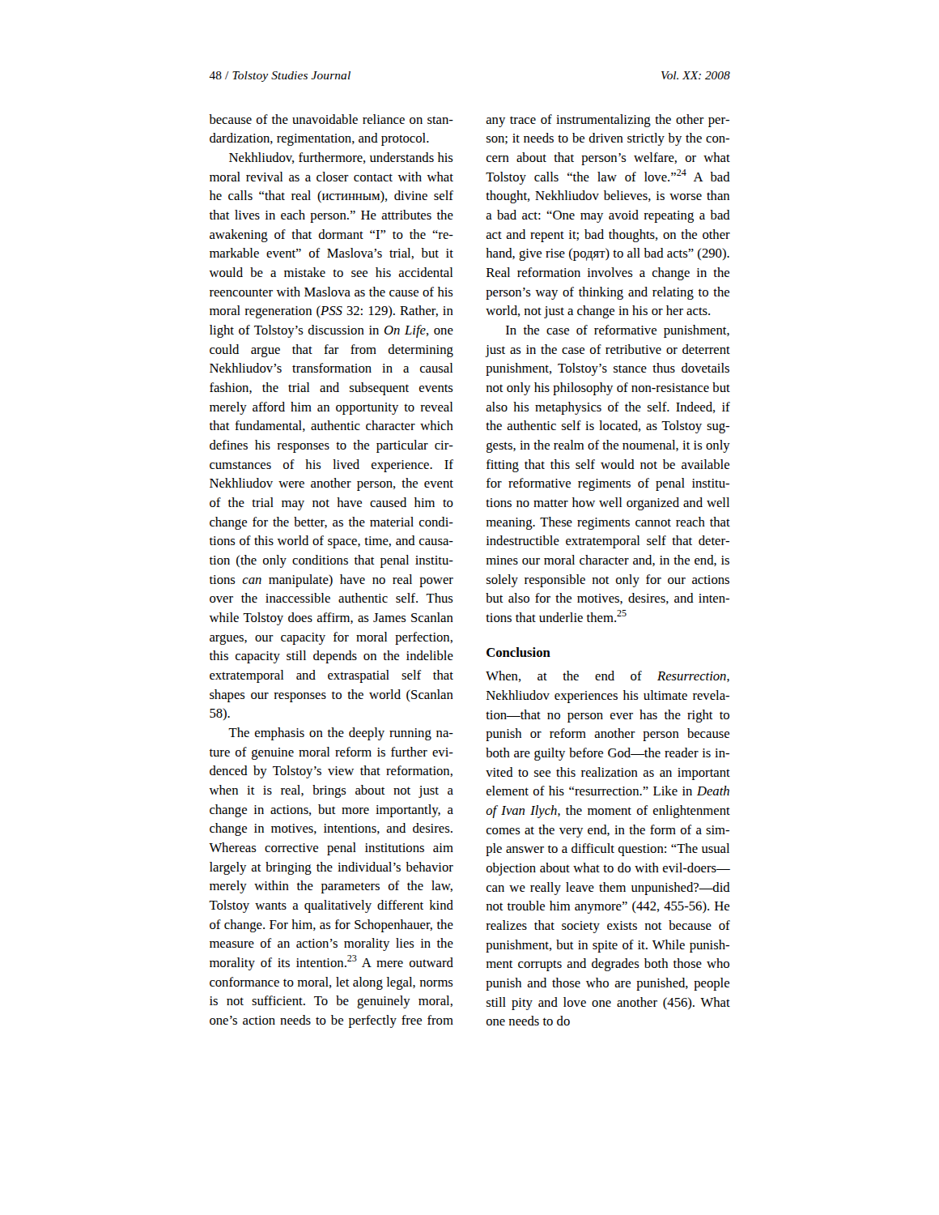48 / Tolstoy Studies Journal Vol. XX: 2008
because of the unavoidable reliance on standardization, regimentation, and protocol.
Nekhliudov, furthermore, understands his moral revival as a closer contact with what he calls “that real (истинным), divine self that lives in each person.” He attributes the awakening of that dormant “I” to the “remarkable event” of Maslova’s trial, but it would be a mistake to see his accidental reencounter with Maslova as the cause of his moral regeneration (PSS 32: 129). Rather, in light of Tolstoy’s discussion in On Life, one could argue that far from determining Nekhliudov’s transformation in a causal fashion, the trial and subsequent events merely afford him an opportunity to reveal that fundamental, authentic character which defines his responses to the particular circumstances of his lived experience. If Nekhliudov were another person, the event of the trial may not have caused him to change for the better, as the material conditions of this world of space, time, and causation (the only conditions that penal institutions can manipulate) have no real power over the inaccessible authentic self. Thus while Tolstoy does affirm, as James Scanlan argues, our capacity for moral perfection, this capacity still depends on the indelible extratemporal and extraspatial self that shapes our responses to the world (Scanlan 58).
The emphasis on the deeply running nature of genuine moral reform is further evidenced by Tolstoy’s view that reformation, when it is real, brings about not just a change in actions, but more importantly, a change in motives, intentions, and desires. Whereas corrective penal institutions aim largely at bringing the individual’s behavior merely within the parameters of the law, Tolstoy wants a qualitatively different kind of change. For him, as for Schopenhauer, the measure of an action’s morality lies in the morality of its intention.23 A mere outward conformance to moral, let along legal, norms is not sufficient. To be genuinely moral, one’s action needs to be perfectly free from any trace of instrumentalizing the other person; it needs to be driven strictly by the concern about that person’s welfare, or what Tolstoy calls “the law of love.”24 A bad thought, Nekhliudov believes, is worse than a bad act: “One may avoid repeating a bad act and repent it; bad thoughts, on the other hand, give rise (родят) to all bad acts” (290). Real reformation involves a change in the person’s way of thinking and relating to the world, not just a change in his or her acts.
In the case of reformative punishment, just as in the case of retributive or deterrent punishment, Tolstoy’s stance thus dovetails not only his philosophy of non-resistance but also his metaphysics of the self. Indeed, if the authentic self is located, as Tolstoy suggests, in the realm of the noumenal, it is only fitting that this self would not be available for reformative regiments of penal institutions no matter how well organized and well meaning. These regiments cannot reach that indestructible extratemporal self that determines our moral character and, in the end, is solely responsible not only for our actions but also for the motives, desires, and intentions that underlie them.25
Conclusion
When, at the end of Resurrection, Nekhliudov experiences his ultimate revelation—that no person ever has the right to punish or reform another person because both are guilty before God—the reader is invited to see this realization as an important element of his “resurrection.” Like in Death of Ivan Ilych, the moment of enlightenment comes at the very end, in the form of a simple answer to a difficult question: “The usual objection about what to do with evil-doers—can we really leave them unpunished?—did not trouble him anymore” (442, 455-56). He realizes that society exists not because of punishment, but in spite of it. While punishment corrupts and degrades both those who punish and those who are punished, people still pity and love one another (456). What one needs to do